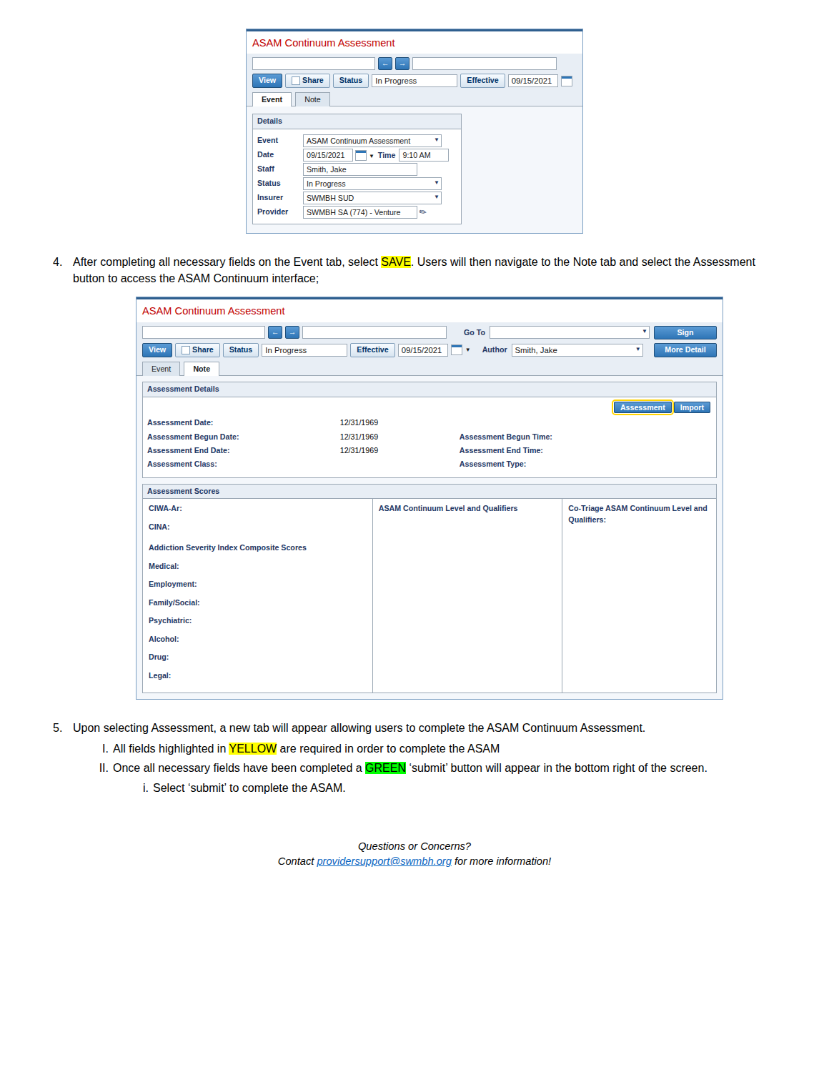ASAM Continuum Assessment
← →
View Share Status In Progress Effective 09/15/2021
Event Note
Details
| Event | ASAM Continuum Assessment |
| Date | 09/15/2021 ▼ Time 9:10 AM |
| Staff | Smith, Jake |
| Status | In Progress |
| Insurer | SWMBH SUD |
| Provider | SWMBH SA (774) - Venture ✎ |
After completing all necessary fields on the Event tab, select SAVE. Users will then navigate to the Note tab and select the Assessment button to access the ASAM Continuum interface;
ASAM Continuum Assessment
← → Go To Sign
View Share Status In Progress Effective 09/15/2021 ▼ Author Smith, Jake More Detail
Event Note
Assessment Details
Assessment Import
| Assessment Date: | 12/31/1969 | | |
| Assessment Begun Date: | 12/31/1969 | Assessment Begun Time: | |
| Assessment End Date: | 12/31/1969 | Assessment End Time: | |
| Assessment Class: | | Assessment Type: | |
Assessment Scores
CIWA-Ar:
CINA:
Addiction Severity Index Composite Scores
Medical:
Employment:
Family/Social:
Psychiatric:
Alcohol:
Drug:
Legal:
ASAM Continuum Level and Qualifiers
Co-Triage ASAM Continuum Level and Qualifiers:
Upon selecting Assessment, a new tab will appear allowing users to complete the ASAM Continuum Assessment.
All fields highlighted in YELLOW are required in order to complete the ASAM
Once all necessary fields have been completed a GREEN ‘submit’ button will appear in the bottom right of the screen.
Select ‘submit’ to complete the ASAM.
Questions or Concerns?
Contact providersupport@swmbh.org for more information!